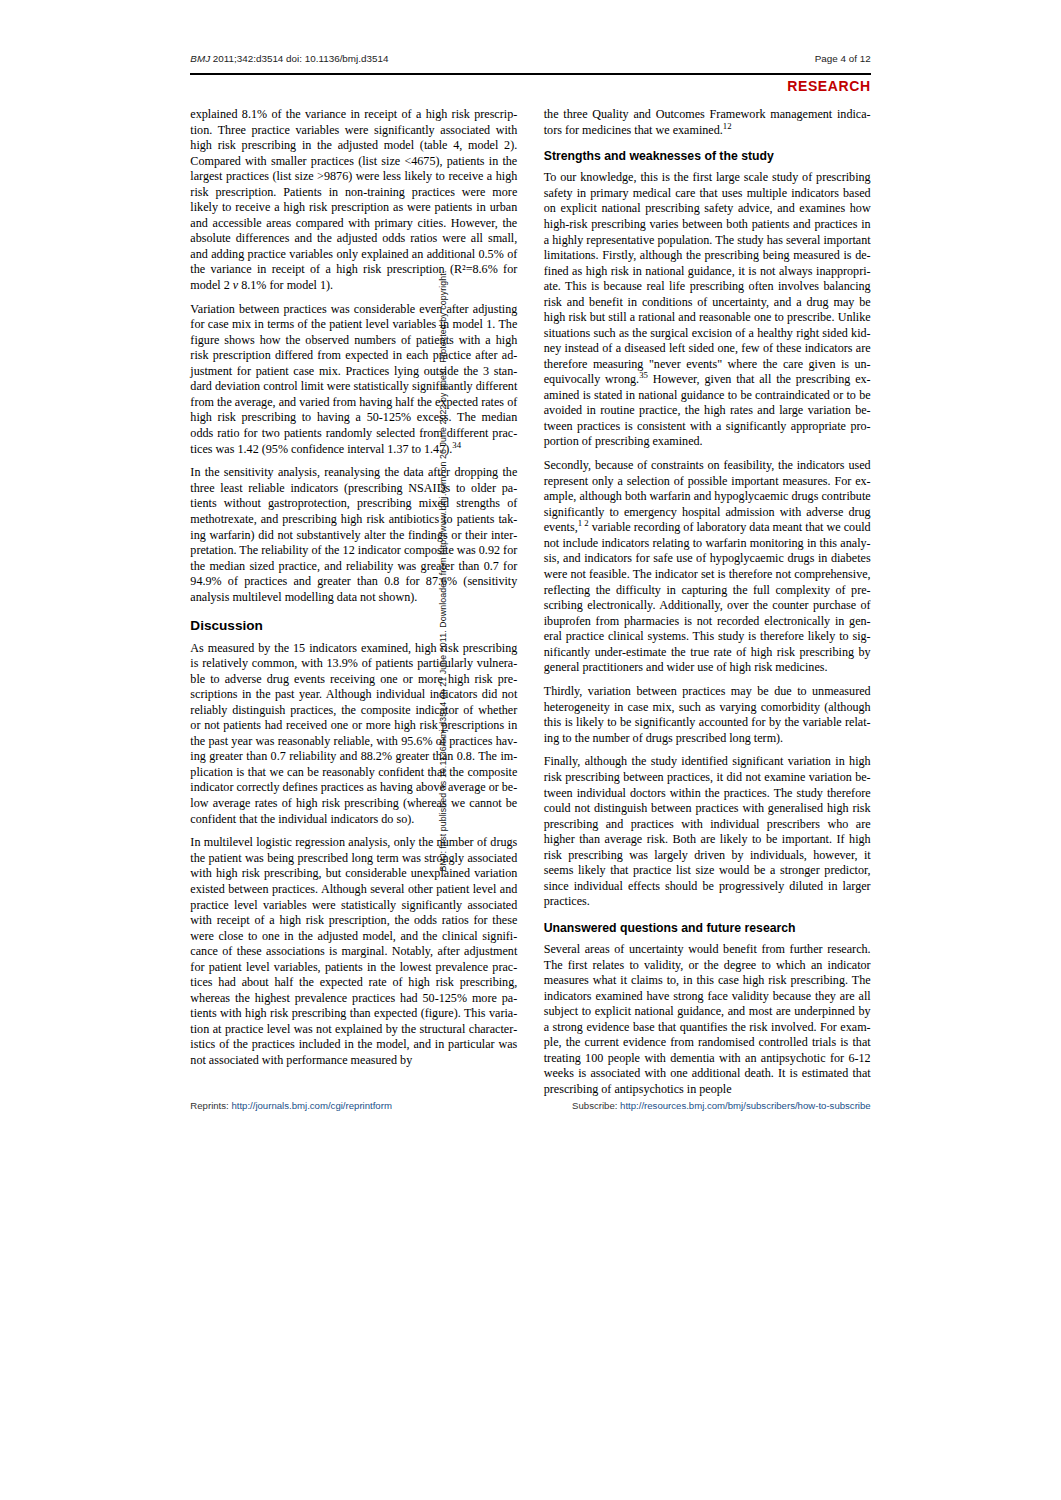BMJ: first published as 10.1136/bmj.d3514 on 21 June 2011. Downloaded from http://www.bmj.com/ on 26 June 2022 by guest. Protected by copyright.
BMJ 2011;342:d3514 doi: 10.1136/bmj.d3514
Page 4 of 12
RESEARCH
explained 8.1% of the variance in receipt of a high risk prescription. Three practice variables were significantly associated with high risk prescribing in the adjusted model (table 4, model 2). Compared with smaller practices (list size <4675), patients in the largest practices (list size >9876) were less likely to receive a high risk prescription. Patients in non-training practices were more likely to receive a high risk prescription as were patients in urban and accessible areas compared with primary cities. However, the absolute differences and the adjusted odds ratios were all small, and adding practice variables only explained an additional 0.5% of the variance in receipt of a high risk prescription (R²=8.6% for model 2 v 8.1% for model 1).
Variation between practices was considerable even after adjusting for case mix in terms of the patient level variables in model 1. The figure shows how the observed numbers of patients with a high risk prescription differed from expected in each practice after adjustment for patient case mix. Practices lying outside the 3 standard deviation control limit were statistically significantly different from the average, and varied from having half the expected rates of high risk prescribing to having a 50-125% excess. The median odds ratio for two patients randomly selected from different practices was 1.42 (95% confidence interval 1.37 to 1.47).34
In the sensitivity analysis, reanalysing the data after dropping the three least reliable indicators (prescribing NSAIDs to older patients without gastroprotection, prescribing mixed strengths of methotrexate, and prescribing high risk antibiotics to patients taking warfarin) did not substantively alter the findings or their interpretation. The reliability of the 12 indicator composite was 0.92 for the median sized practice, and reliability was greater than 0.7 for 94.9% of practices and greater than 0.8 for 87.6% (sensitivity analysis multilevel modelling data not shown).
Discussion
As measured by the 15 indicators examined, high risk prescribing is relatively common, with 13.9% of patients particularly vulnerable to adverse drug events receiving one or more high risk prescriptions in the past year. Although individual indicators did not reliably distinguish practices, the composite indicator of whether or not patients had received one or more high risk prescriptions in the past year was reasonably reliable, with 95.6% of practices having greater than 0.7 reliability and 88.2% greater than 0.8. The implication is that we can be reasonably confident that the composite indicator correctly defines practices as having above average or below average rates of high risk prescribing (whereas we cannot be confident that the individual indicators do so).
In multilevel logistic regression analysis, only the number of drugs the patient was being prescribed long term was strongly associated with high risk prescribing, but considerable unexplained variation existed between practices. Although several other patient level and practice level variables were statistically significantly associated with receipt of a high risk prescription, the odds ratios for these were close to one in the adjusted model, and the clinical significance of these associations is marginal. Notably, after adjustment for patient level variables, patients in the lowest prevalence practices had about half the expected rate of high risk prescribing, whereas the highest prevalence practices had 50-125% more patients with high risk prescribing than expected (figure). This variation at practice level was not explained by the structural characteristics of the practices included in the model, and in particular was not associated with performance measured by
the three Quality and Outcomes Framework management indicators for medicines that we examined.12
Strengths and weaknesses of the study
To our knowledge, this is the first large scale study of prescribing safety in primary medical care that uses multiple indicators based on explicit national prescribing safety advice, and examines how high-risk prescribing varies between both patients and practices in a highly representative population. The study has several important limitations. Firstly, although the prescribing being measured is defined as high risk in national guidance, it is not always inappropriate. This is because real life prescribing often involves balancing risk and benefit in conditions of uncertainty, and a drug may be high risk but still a rational and reasonable one to prescribe. Unlike situations such as the surgical excision of a healthy right sided kidney instead of a diseased left sided one, few of these indicators are therefore measuring "never events" where the care given is unequivocally wrong.35 However, given that all the prescribing examined is stated in national guidance to be contraindicated or to be avoided in routine practice, the high rates and large variation between practices is consistent with a significantly appropriate proportion of prescribing examined.
Secondly, because of constraints on feasibility, the indicators used represent only a selection of possible important measures. For example, although both warfarin and hypoglycaemic drugs contribute significantly to emergency hospital admission with adverse drug events,1 2 variable recording of laboratory data meant that we could not include indicators relating to warfarin monitoring in this analysis, and indicators for safe use of hypoglycaemic drugs in diabetes were not feasible. The indicator set is therefore not comprehensive, reflecting the difficulty in capturing the full complexity of prescribing electronically. Additionally, over the counter purchase of ibuprofen from pharmacies is not recorded electronically in general practice clinical systems. This study is therefore likely to significantly under-estimate the true rate of high risk prescribing by general practitioners and wider use of high risk medicines.
Thirdly, variation between practices may be due to unmeasured heterogeneity in case mix, such as varying comorbidity (although this is likely to be significantly accounted for by the variable relating to the number of drugs prescribed long term).
Finally, although the study identified significant variation in high risk prescribing between practices, it did not examine variation between individual doctors within the practices. The study therefore could not distinguish between practices with generalised high risk prescribing and practices with individual prescribers who are higher than average risk. Both are likely to be important. If high risk prescribing was largely driven by individuals, however, it seems likely that practice list size would be a stronger predictor, since individual effects should be progressively diluted in larger practices.
Unanswered questions and future research
Several areas of uncertainty would benefit from further research. The first relates to validity, or the degree to which an indicator measures what it claims to, in this case high risk prescribing. The indicators examined have strong face validity because they are all subject to explicit national guidance, and most are underpinned by a strong evidence base that quantifies the risk involved. For example, the current evidence from randomised controlled trials is that treating 100 people with dementia with an antipsychotic for 6-12 weeks is associated with one additional death. It is estimated that prescribing of antipsychotics in people
Reprints: http://journals.bmj.com/cgi/reprintform
Subscribe: http://resources.bmj.com/bmj/subscribers/how-to-subscribe